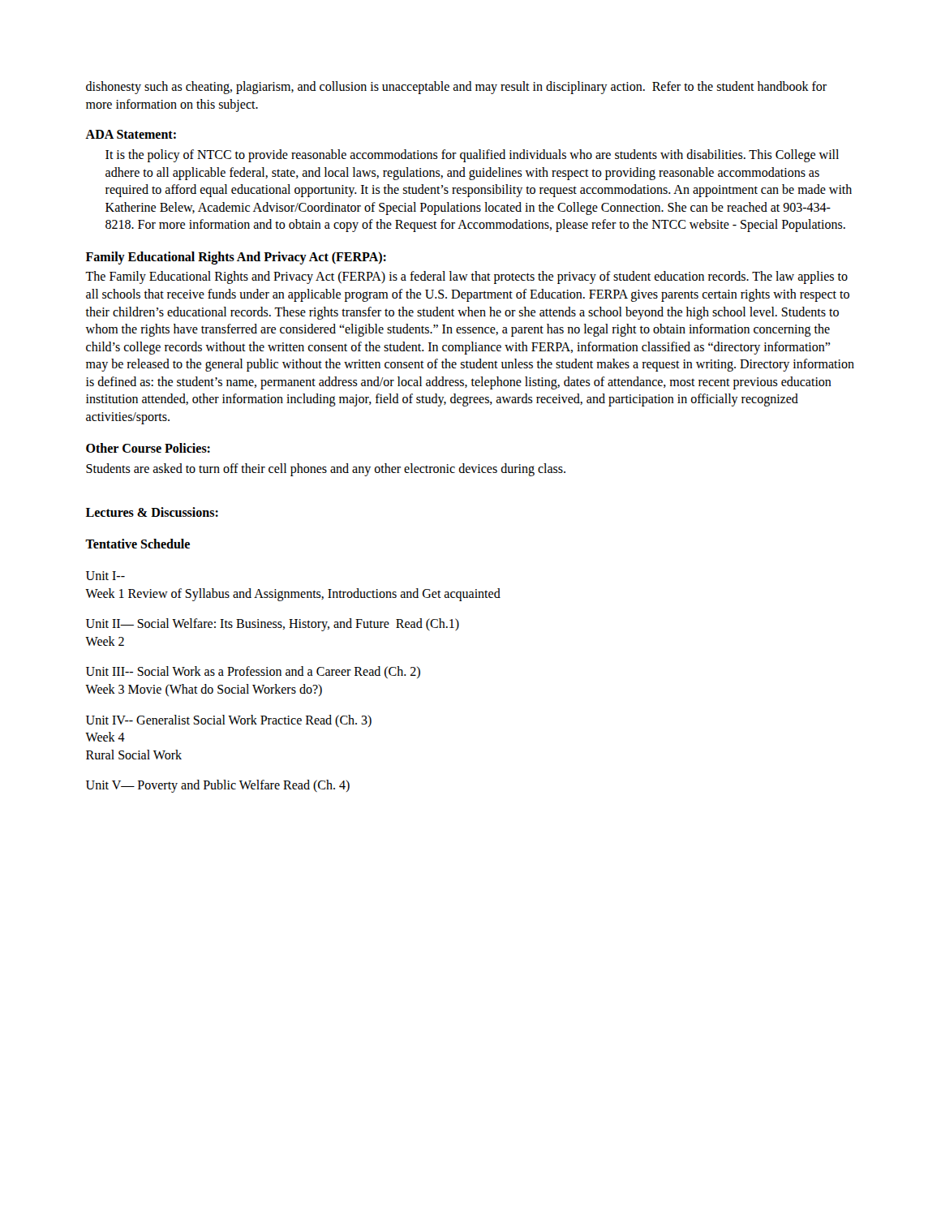dishonesty such as cheating, plagiarism, and collusion is unacceptable and may result in disciplinary action. Refer to the student handbook for more information on this subject.
ADA Statement:
It is the policy of NTCC to provide reasonable accommodations for qualified individuals who are students with disabilities. This College will adhere to all applicable federal, state, and local laws, regulations, and guidelines with respect to providing reasonable accommodations as required to afford equal educational opportunity. It is the student’s responsibility to request accommodations. An appointment can be made with Katherine Belew, Academic Advisor/Coordinator of Special Populations located in the College Connection. She can be reached at 903-434-8218. For more information and to obtain a copy of the Request for Accommodations, please refer to the NTCC website - Special Populations.
Family Educational Rights And Privacy Act (FERPA):
The Family Educational Rights and Privacy Act (FERPA) is a federal law that protects the privacy of student education records. The law applies to all schools that receive funds under an applicable program of the U.S. Department of Education. FERPA gives parents certain rights with respect to their children’s educational records. These rights transfer to the student when he or she attends a school beyond the high school level. Students to whom the rights have transferred are considered “eligible students.” In essence, a parent has no legal right to obtain information concerning the child’s college records without the written consent of the student. In compliance with FERPA, information classified as “directory information” may be released to the general public without the written consent of the student unless the student makes a request in writing. Directory information is defined as: the student’s name, permanent address and/or local address, telephone listing, dates of attendance, most recent previous education institution attended, other information including major, field of study, degrees, awards received, and participation in officially recognized activities/sports.
Other Course Policies:
Students are asked to turn off their cell phones and any other electronic devices during class.
Lectures & Discussions:
Tentative Schedule
Unit I--
Week 1 Review of Syllabus and Assignments, Introductions and Get acquainted
Unit II— Social Welfare: Its Business, History, and Future Read (Ch.1)
Week 2
Unit III-- Social Work as a Profession and a Career Read (Ch. 2)
Week 3 Movie (What do Social Workers do?)
Unit IV-- Generalist Social Work Practice Read (Ch. 3)
Week 4
Rural Social Work
Unit V— Poverty and Public Welfare Read (Ch. 4)